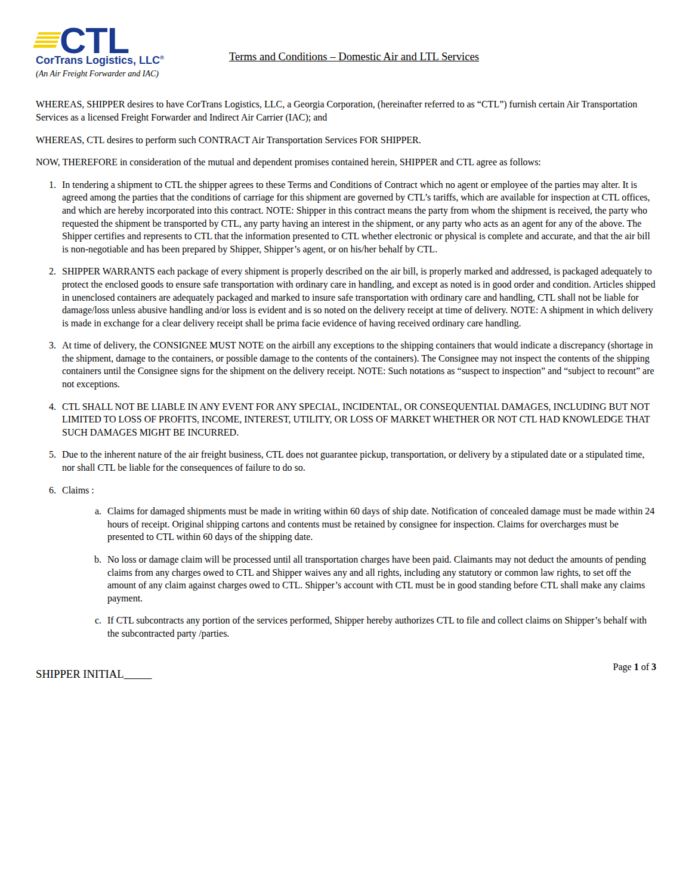CTL
CorTrans Logistics, LLC®
(An Air Freight Forwarder and IAC)
Terms and Conditions – Domestic Air and LTL Services
WHEREAS, SHIPPER desires to have CorTrans Logistics, LLC, a Georgia Corporation, (hereinafter referred to as “CTL”) furnish certain Air Transportation Services as a licensed Freight Forwarder and Indirect Air Carrier (IAC); and
WHEREAS, CTL desires to perform such CONTRACT Air Transportation Services FOR SHIPPER.
NOW, THEREFORE in consideration of the mutual and dependent promises contained herein, SHIPPER and CTL agree as follows:
In tendering a shipment to CTL the shipper agrees to these Terms and Conditions of Contract which no agent or employee of the parties may alter. It is agreed among the parties that the conditions of carriage for this shipment are governed by CTL’s tariffs, which are available for inspection at CTL offices, and which are hereby incorporated into this contract. NOTE: Shipper in this contract means the party from whom the shipment is received, the party who requested the shipment be transported by CTL, any party having an interest in the shipment, or any party who acts as an agent for any of the above. The Shipper certifies and represents to CTL that the information presented to CTL whether electronic or physical is complete and accurate, and that the air bill is non-negotiable and has been prepared by Shipper, Shipper’s agent, or on his/her behalf by CTL.
SHIPPER WARRANTS each package of every shipment is properly described on the air bill, is properly marked and addressed, is packaged adequately to protect the enclosed goods to ensure safe transportation with ordinary care in handling, and except as noted is in good order and condition. Articles shipped in unenclosed containers are adequately packaged and marked to insure safe transportation with ordinary care and handling, CTL shall not be liable for damage/loss unless abusive handling and/or loss is evident and is so noted on the delivery receipt at time of delivery. NOTE: A shipment in which delivery is made in exchange for a clear delivery receipt shall be prima facie evidence of having received ordinary care handling.
At time of delivery, the CONSIGNEE MUST NOTE on the airbill any exceptions to the shipping containers that would indicate a discrepancy (shortage in the shipment, damage to the containers, or possible damage to the contents of the containers). The Consignee may not inspect the contents of the shipping containers until the Consignee signs for the shipment on the delivery receipt. NOTE: Such notations as “suspect to inspection” and “subject to recount” are not exceptions.
CTL SHALL NOT BE LIABLE IN ANY EVENT FOR ANY SPECIAL, INCIDENTAL, OR CONSEQUENTIAL DAMAGES, INCLUDING BUT NOT LIMITED TO LOSS OF PROFITS, INCOME, INTEREST, UTILITY, OR LOSS OF MARKET WHETHER OR NOT CTL HAD KNOWLEDGE THAT SUCH DAMAGES MIGHT BE INCURRED.
Due to the inherent nature of the air freight business, CTL does not guarantee pickup, transportation, or delivery by a stipulated date or a stipulated time, nor shall CTL be liable for the consequences of failure to do so.
Claims :
Claims for damaged shipments must be made in writing within 60 days of ship date. Notification of concealed damage must be made within 24 hours of receipt. Original shipping cartons and contents must be retained by consignee for inspection. Claims for overcharges must be presented to CTL within 60 days of the shipping date.
No loss or damage claim will be processed until all transportation charges have been paid. Claimants may not deduct the amounts of pending claims from any charges owed to CTL and Shipper waives any and all rights, including any statutory or common law rights, to set off the amount of any claim against charges owed to CTL. Shipper’s account with CTL must be in good standing before CTL shall make any claims payment.
If CTL subcontracts any portion of the services performed, Shipper hereby authorizes CTL to file and collect claims on Shipper’s behalf with the subcontracted party /parties.
SHIPPER INITIAL_____
Page 1 of 3